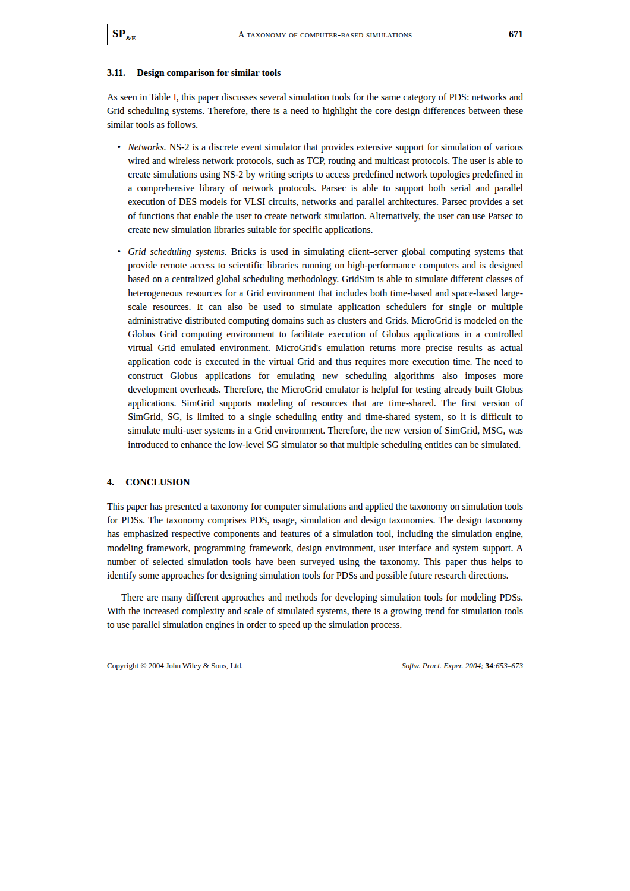SP&E
A taxonomy of computer-based simulations
671
3.11. Design comparison for similar tools
As seen in Table I, this paper discusses several simulation tools for the same category of PDS: networks and Grid scheduling systems. Therefore, there is a need to highlight the core design differences between these similar tools as follows.
Networks. NS-2 is a discrete event simulator that provides extensive support for simulation of various wired and wireless network protocols, such as TCP, routing and multicast protocols. The user is able to create simulations using NS-2 by writing scripts to access predefined network topologies predefined in a comprehensive library of network protocols. Parsec is able to support both serial and parallel execution of DES models for VLSI circuits, networks and parallel architectures. Parsec provides a set of functions that enable the user to create network simulation. Alternatively, the user can use Parsec to create new simulation libraries suitable for specific applications.
Grid scheduling systems. Bricks is used in simulating client–server global computing systems that provide remote access to scientific libraries running on high-performance computers and is designed based on a centralized global scheduling methodology. GridSim is able to simulate different classes of heterogeneous resources for a Grid environment that includes both time-based and space-based large-scale resources. It can also be used to simulate application schedulers for single or multiple administrative distributed computing domains such as clusters and Grids. MicroGrid is modeled on the Globus Grid computing environment to facilitate execution of Globus applications in a controlled virtual Grid emulated environment. MicroGrid's emulation returns more precise results as actual application code is executed in the virtual Grid and thus requires more execution time. The need to construct Globus applications for emulating new scheduling algorithms also imposes more development overheads. Therefore, the MicroGrid emulator is helpful for testing already built Globus applications. SimGrid supports modeling of resources that are time-shared. The first version of SimGrid, SG, is limited to a single scheduling entity and time-shared system, so it is difficult to simulate multi-user systems in a Grid environment. Therefore, the new version of SimGrid, MSG, was introduced to enhance the low-level SG simulator so that multiple scheduling entities can be simulated.
4. CONCLUSION
This paper has presented a taxonomy for computer simulations and applied the taxonomy on simulation tools for PDSs. The taxonomy comprises PDS, usage, simulation and design taxonomies. The design taxonomy has emphasized respective components and features of a simulation tool, including the simulation engine, modeling framework, programming framework, design environment, user interface and system support. A number of selected simulation tools have been surveyed using the taxonomy. This paper thus helps to identify some approaches for designing simulation tools for PDSs and possible future research directions.
There are many different approaches and methods for developing simulation tools for modeling PDSs. With the increased complexity and scale of simulated systems, there is a growing trend for simulation tools to use parallel simulation engines in order to speed up the simulation process.
Copyright © 2004 John Wiley & Sons, Ltd.
Softw. Pract. Exper. 2004; 34:653–673